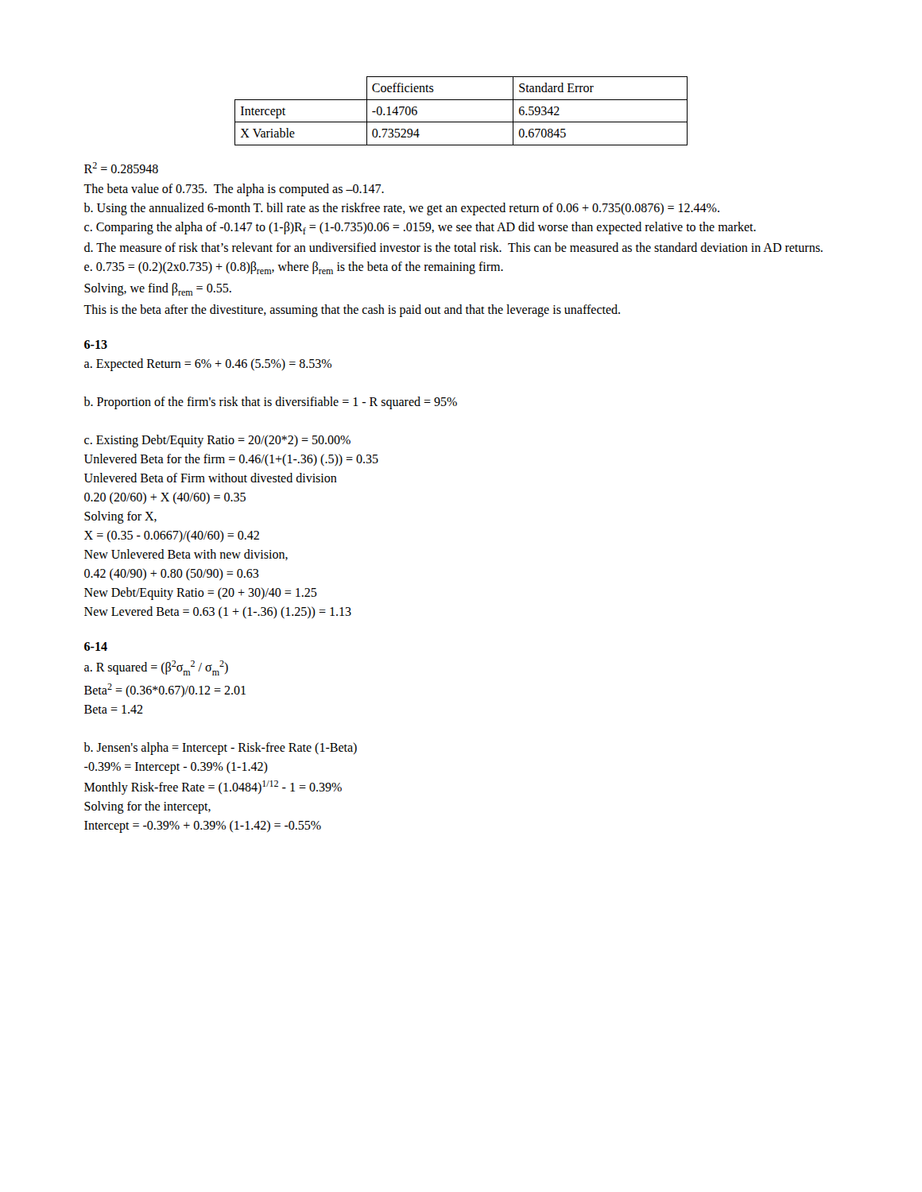| | Coefficients | Standard Error |
| Intercept | -0.14706 | 6.59342 |
| X Variable | 0.735294 | 0.670845 |
R2 = 0.285948
The beta value of 0.735. The alpha is computed as –0.147.
b. Using the annualized 6-month T. bill rate as the riskfree rate, we get an expected return of 0.06 + 0.735(0.0876) = 12.44%.
c. Comparing the alpha of -0.147 to (1-β)Rf = (1-0.735)0.06 = .0159, we see that AD did worse than expected relative to the market.
d. The measure of risk that’s relevant for an undiversified investor is the total risk. This can be measured as the standard deviation in AD returns.
e. 0.735 = (0.2)(2x0.735) + (0.8)βrem, where βrem is the beta of the remaining firm.
Solving, we find βrem = 0.55.
This is the beta after the divestiture, assuming that the cash is paid out and that the leverage is unaffected.
6-13
a. Expected Return = 6% + 0.46 (5.5%) = 8.53%
b. Proportion of the firm's risk that is diversifiable = 1 - R squared = 95%
c. Existing Debt/Equity Ratio = 20/(20*2) = 50.00%
Unlevered Beta for the firm = 0.46/(1+(1-.36) (.5)) = 0.35
Unlevered Beta of Firm without divested division
0.20 (20/60) + X (40/60) = 0.35
Solving for X,
X = (0.35 - 0.0667)/(40/60) = 0.42
New Unlevered Beta with new division,
0.42 (40/90) + 0.80 (50/90) = 0.63
New Debt/Equity Ratio = (20 + 30)/40 = 1.25
New Levered Beta = 0.63 (1 + (1-.36) (1.25)) = 1.13
6-14
a. R squared = (β2σm2 / σm2)
Beta2 = (0.36*0.67)/0.12 = 2.01
Beta = 1.42
b. Jensen's alpha = Intercept - Risk-free Rate (1-Beta)
-0.39% = Intercept - 0.39% (1-1.42)
Monthly Risk-free Rate = (1.0484)1/12 - 1 = 0.39%
Solving for the intercept,
Intercept = -0.39% + 0.39% (1-1.42) = -0.55%